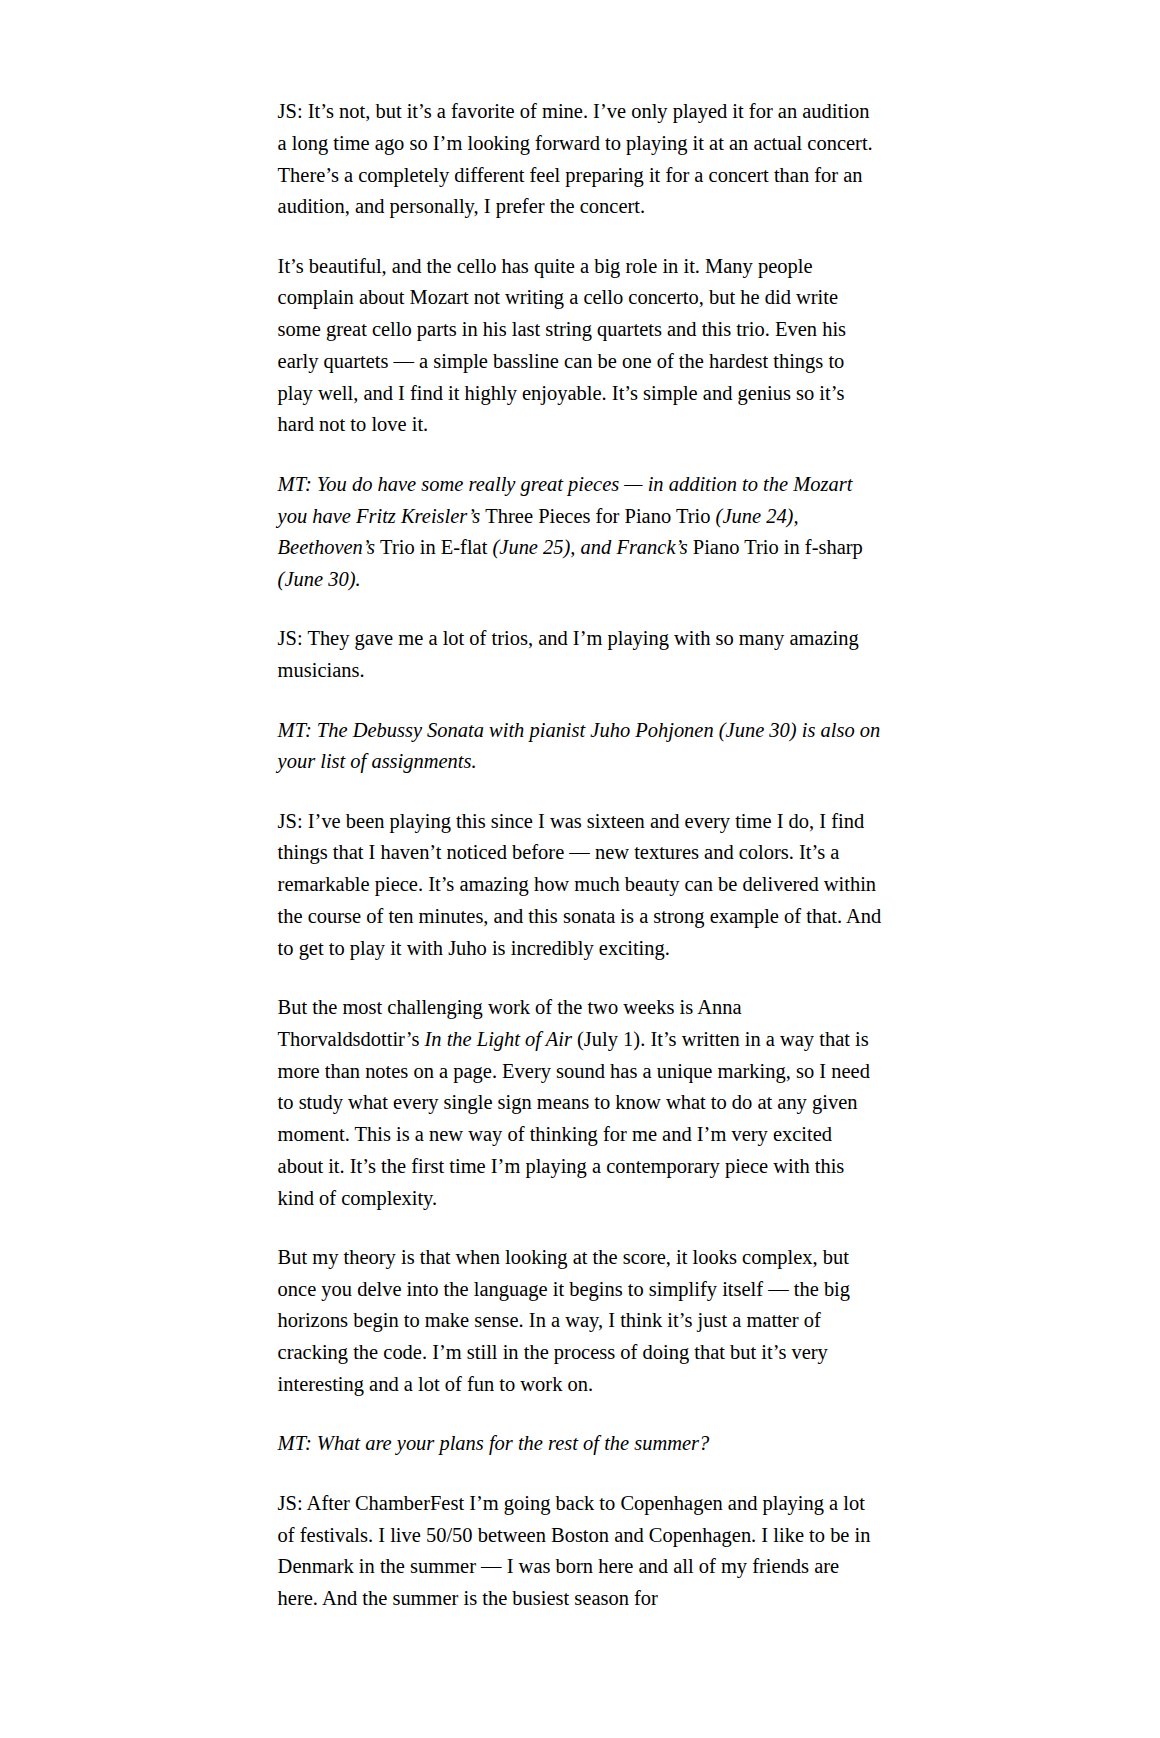JS: It’s not, but it’s a favorite of mine. I’ve only played it for an audition a long time ago so I’m looking forward to playing it at an actual concert. There’s a completely different feel preparing it for a concert than for an audition, and personally, I prefer the concert.
It’s beautiful, and the cello has quite a big role in it. Many people complain about Mozart not writing a cello concerto, but he did write some great cello parts in his last string quartets and this trio. Even his early quartets — a simple bassline can be one of the hardest things to play well, and I find it highly enjoyable. It’s simple and genius so it’s hard not to love it.
MT: You do have some really great pieces — in addition to the Mozart you have Fritz Kreisler’s Three Pieces for Piano Trio (June 24), Beethoven’s Trio in E-flat (June 25), and Franck’s Piano Trio in f-sharp (June 30).
JS: They gave me a lot of trios, and I’m playing with so many amazing musicians.
MT: The Debussy Sonata with pianist Juho Pohjonen (June 30) is also on your list of assignments.
JS: I’ve been playing this since I was sixteen and every time I do, I find things that I haven’t noticed before — new textures and colors. It’s a remarkable piece. It’s amazing how much beauty can be delivered within the course of ten minutes, and this sonata is a strong example of that. And to get to play it with Juho is incredibly exciting.
But the most challenging work of the two weeks is Anna Thorvaldsdottir’s In the Light of Air (July 1). It’s written in a way that is more than notes on a page. Every sound has a unique marking, so I need to study what every single sign means to know what to do at any given moment. This is a new way of thinking for me and I’m very excited about it. It’s the first time I’m playing a contemporary piece with this kind of complexity.
But my theory is that when looking at the score, it looks complex, but once you delve into the language it begins to simplify itself — the big horizons begin to make sense. In a way, I think it’s just a matter of cracking the code. I’m still in the process of doing that but it’s very interesting and a lot of fun to work on.
MT: What are your plans for the rest of the summer?
JS: After ChamberFest I’m going back to Copenhagen and playing a lot of festivals. I live 50/50 between Boston and Copenhagen. I like to be in Denmark in the summer — I was born here and all of my friends are here. And the summer is the busiest season for